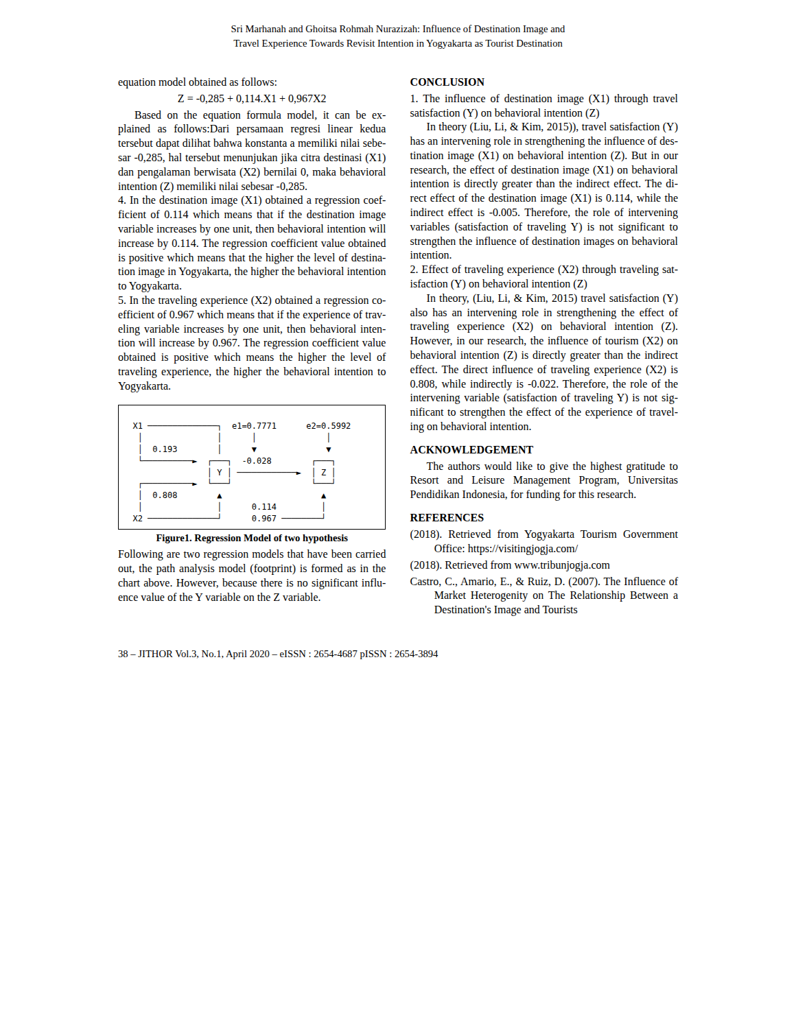Sri Marhanah and Ghoitsa Rohmah Nurazizah: Influence of Destination Image and
Travel Experience Towards Revisit Intention in Yogyakarta as Tourist Destination
equation model obtained as follows:
Z = -0,285 + 0,114.X1 + 0,967X2
Based on the equation formula model, it can be explained as follows:Dari persamaan regresi linear kedua tersebut dapat dilihat bahwa konstanta a memiliki nilai sebesar -0,285, hal tersebut menunjukan jika citra destinasi (X1) dan pengalaman berwisata (X2) bernilai 0, maka behavioral intention (Z) memiliki nilai sebesar -0,285.
4. In the destination image (X1) obtained a regression coefficient of 0.114 which means that if the destination image variable increases by one unit, then behavioral intention will increase by 0.114. The regression coefficient value obtained is positive which means that the higher the level of destination image in Yogyakarta, the higher the behavioral intention to Yogyakarta.
5. In the traveling experience (X2) obtained a regression coefficient of 0.967 which means that if the experience of traveling variable increases by one unit, then behavioral intention will increase by 0.967. The regression coefficient value obtained is positive which means the higher the level of traveling experience, the higher the behavioral intention to Yogyakarta.
X1 ──────────────┐ e1=0.7771 e2=0.5992 │ │ │ │ │ 0.193 │ ▼ ▼ └──────────► ┌───┐ -0.028 ┌───┐ │ Y │ ────────────► │ Z │ ┌──────────► └───┘ └───┘ │ 0.808 ▲ ▲ │ │ 0.114 │ X2 ──────────────┘ 0.967 ────────┘
Figure1. Regression Model of two hypothesis
Following are two regression models that have been carried out, the path analysis model (footprint) is formed as in the chart above. However, because there is no significant influence value of the Y variable on the Z variable.
Conclusion
1. The influence of destination image (X1) through travel satisfaction (Y) on behavioral intention (Z)
In theory (Liu, Li, & Kim, 2015)), travel satisfaction (Y) has an intervening role in strengthening the influence of destination image (X1) on behavioral intention (Z). But in our research, the effect of destination image (X1) on behavioral intention is directly greater than the indirect effect. The direct effect of the destination image (X1) is 0.114, while the indirect effect is -0.005. Therefore, the role of intervening variables (satisfaction of traveling Y) is not significant to strengthen the influence of destination images on behavioral intention.
2. Effect of traveling experience (X2) through traveling satisfaction (Y) on behavioral intention (Z)
In theory, (Liu, Li, & Kim, 2015) travel satisfaction (Y) also has an intervening role in strengthening the effect of traveling experience (X2) on behavioral intention (Z). However, in our research, the influence of tourism (X2) on behavioral intention (Z) is directly greater than the indirect effect. The direct influence of traveling experience (X2) is 0.808, while indirectly is -0.022. Therefore, the role of the intervening variable (satisfaction of traveling Y) is not significant to strengthen the effect of the experience of traveling on behavioral intention.
Acknowledgement
The authors would like to give the highest gratitude to Resort and Leisure Management Program, Universitas Pendidikan Indonesia, for funding for this research.
References
(2018). Retrieved from Yogyakarta Tourism Government Office: https://visitingjogja.com/
(2018). Retrieved from www.tribunjogja.com
Castro, C., Amario, E., & Ruiz, D. (2007). The Influence of Market Heterogenity on The Relationship Between a Destination's Image and Tourists
38 – JITHOR Vol.3, No.1, April 2020 – eISSN : 2654-4687 pISSN : 2654-3894